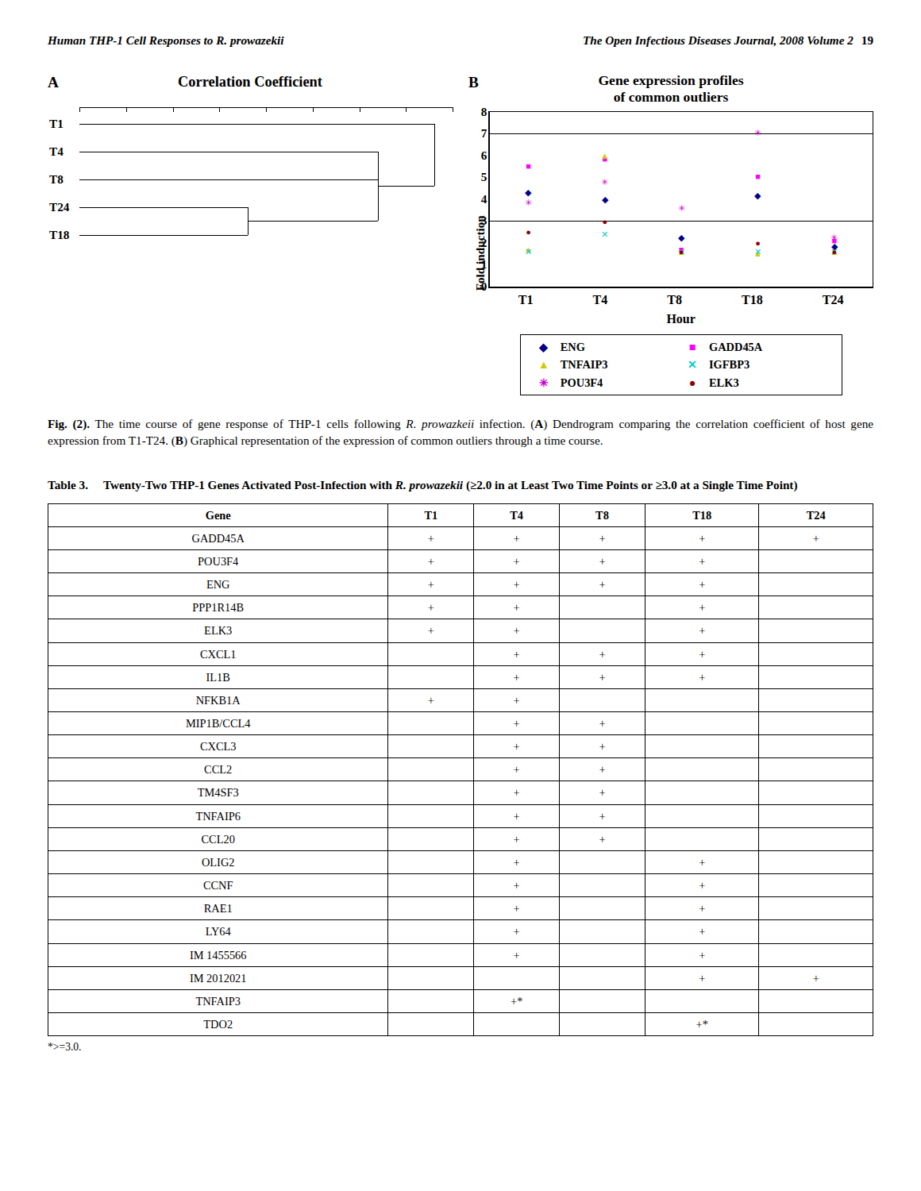Human THP-1 Cell Responses to R. prowazekii
The Open Infectious Diseases Journal, 2008 Volume 219
A
Correlation Coefficient
T1
T4
T8
T24
T18
B
Gene expression profiles
of common outliers
Fold induction
8 7 6 5 4 3 2 1 0
◆
◆
◆
◆
◆
■
■
■
■
■
▲
▲
▲
▲
▲
✕
✕
✕
✕
✕
✳
✳
✳
✳
✳
●
●
●
●
●
T1 T4 T8 T18 T24
Hour
| ◆ ENG | ■ GADD45A |
| ▲ TNFAIP3 | ✕ IGFBP3 |
| ✳ POU3F4 | ● ELK3 |
Fig. (2). The time course of gene response of THP-1 cells following R. prowazkeii infection. (A) Dendrogram comparing the correlation coefficient of host gene expression from T1-T24. (B) Graphical representation of the expression of common outliers through a time course.
Table 3. Twenty-Two THP-1 Genes Activated Post-Infection with R. prowazekii (≥2.0 in at Least Two Time Points or ≥3.0 at a Single Time Point)
| Gene | T1 | T4 | T8 | T18 | T24 |
| --- | --- | --- | --- | --- | --- |
| GADD45A | + | + | + | + | + |
| POU3F4 | + | + | + | + | |
| ENG | + | + | + | + | |
| PPP1R14B | + | + | | + | |
| ELK3 | + | + | | + | |
| CXCL1 | | + | + | + | |
| IL1B | | + | + | + | |
| NFKB1A | + | + | | | |
| MIP1B/CCL4 | | + | + | | |
| CXCL3 | | + | + | | |
| CCL2 | | + | + | | |
| TM4SF3 | | + | + | | |
| TNFAIP6 | | + | + | | |
| CCL20 | | + | + | | |
| OLIG2 | | + | | + | |
| CCNF | | + | | + | |
| RAE1 | | + | | + | |
| LY64 | | + | | + | |
| IM 1455566 | | + | | + | |
| IM 2012021 | | | | + | + |
| TNFAIP3 | | +* | | | |
| TDO2 | | | | +* | |
*>=3.0.